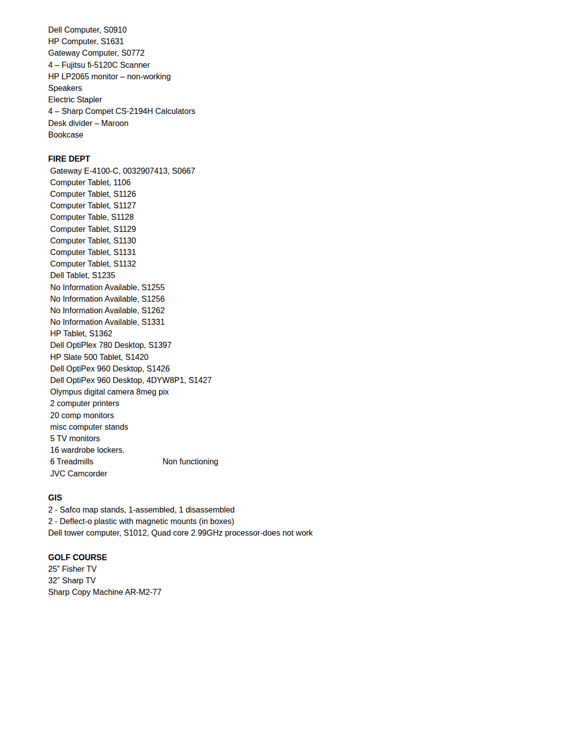Dell Computer, S0910
HP Computer, S1631
Gateway Computer, S0772
4 – Fujitsu fi-5120C Scanner
HP LP2065 monitor – non-working
Speakers
Electric Stapler
4 – Sharp Compet CS-2194H Calculators
Desk divider – Maroon
Bookcase
FIRE DEPT
Gateway E-4100-C, 0032907413, S0667
Computer Tablet, 1106
Computer Tablet, S1126
Computer Tablet, S1127
Computer Table, S1128
Computer Tablet, S1129
Computer Tablet, S1130
Computer Tablet, S1131
Computer Tablet, S1132
Dell Tablet, S1235
No Information Available, S1255
No Information Available, S1256
No Information Available, S1262
No Information Available, S1331
HP Tablet, S1362
Dell OptiPlex 780 Desktop, S1397
HP Slate 500 Tablet, S1420
Dell OptiPex 960 Desktop, S1426
Dell OptiPex 960 Desktop, 4DYW8P1, S1427
Olympus digital camera 8meg pix
2 computer printers
20 comp monitors
misc computer stands
5 TV monitors
16 wardrobe lockers.
6 Treadmills Non functioning
JVC Camcorder
GIS
2 - Safco map stands, 1-assembled, 1 disassembled
2 - Deflect-o plastic with magnetic mounts (in boxes)
Dell tower computer, S1012, Quad core 2.99GHz processor-does not work
GOLF COURSE
25” Fisher TV
32” Sharp TV
Sharp Copy Machine AR-M2-77